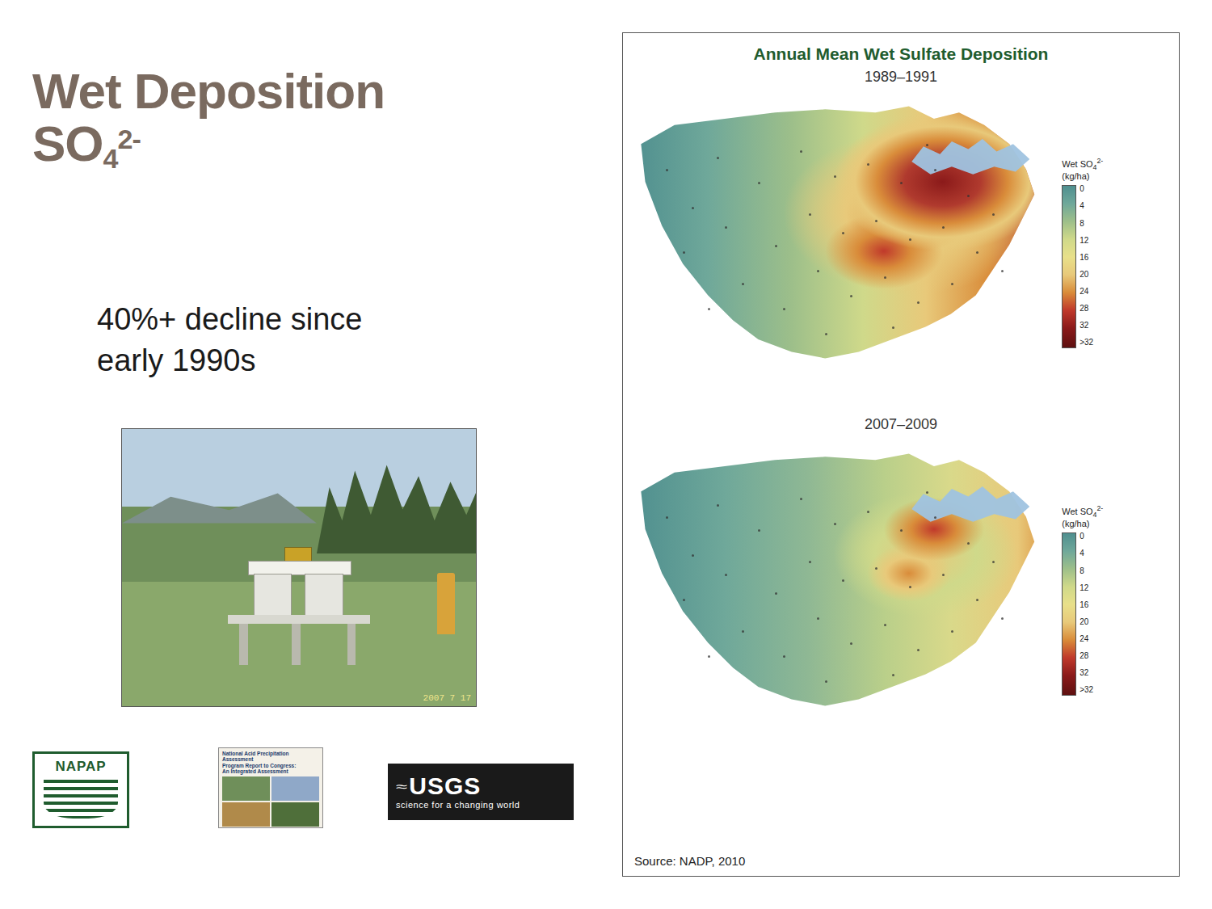Wet Deposition
SO42-
40%+ decline since early 1990s
2007 7 17
NAPAP
National Acid Precipitation Assessment
Program Report to Congress:
An Integrated Assessment
≈ USGS
science for a changing world
Annual Mean Wet Sulfate Deposition
1989–1991
Wet SO42-
(kg/ha)
0 4 8 12 16 20 24 28 32 >32
2007–2009
Wet SO42-
(kg/ha)
0 4 8 12 16 20 24 28 32 >32
Source: NADP, 2010